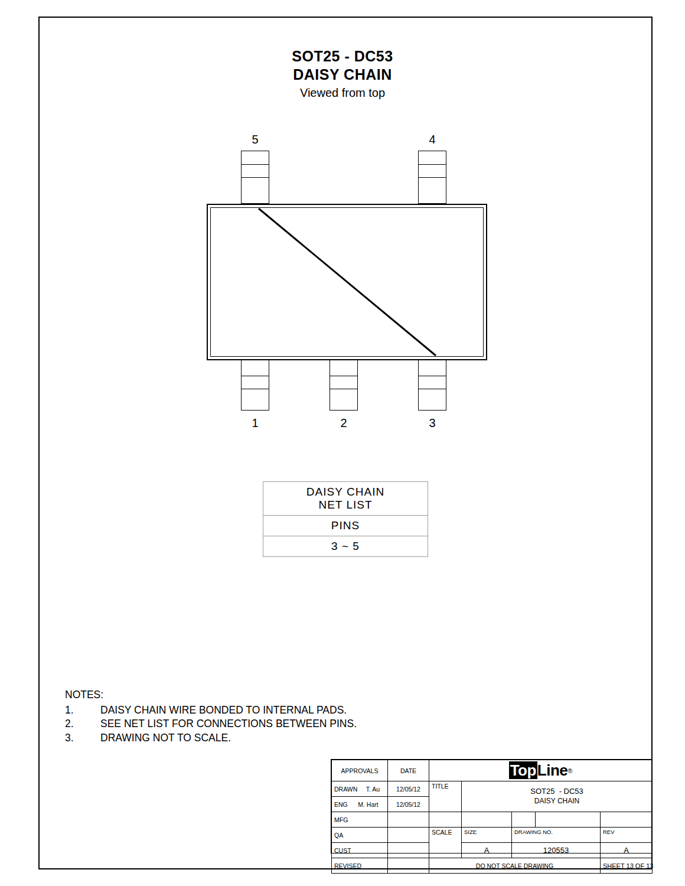SOT25 - DC53
DAISY CHAIN
Viewed from top
5
4
1
2
3
| DAISY CHAIN |
| NET LIST |
| PINS |
| 3 ~ 5 |
NOTES:
| 1. | DAISY CHAIN WIRE BONDED TO INTERNAL PADS. |
| 2. | SEE NET LIST FOR CONNECTIONS BETWEEN PINS. |
| 3. | DRAWING NOT TO SCALE. |
| APPROVALS | DATE | Top Line ® |
| DRAWN T. Au | 12/05/12 | TITLE | SOT25 - DC53 DAISY CHAIN |
| ENG M. Hart | 12/05/12 |
| MFG | | | | | | |
| QA | | SCALE | SIZE | DRAWING NO. | REV |
| CUST | | A | 120553 | A |
| REVISED | | DO NOT SCALE DRAWING | SHEET 13 OF 13 |